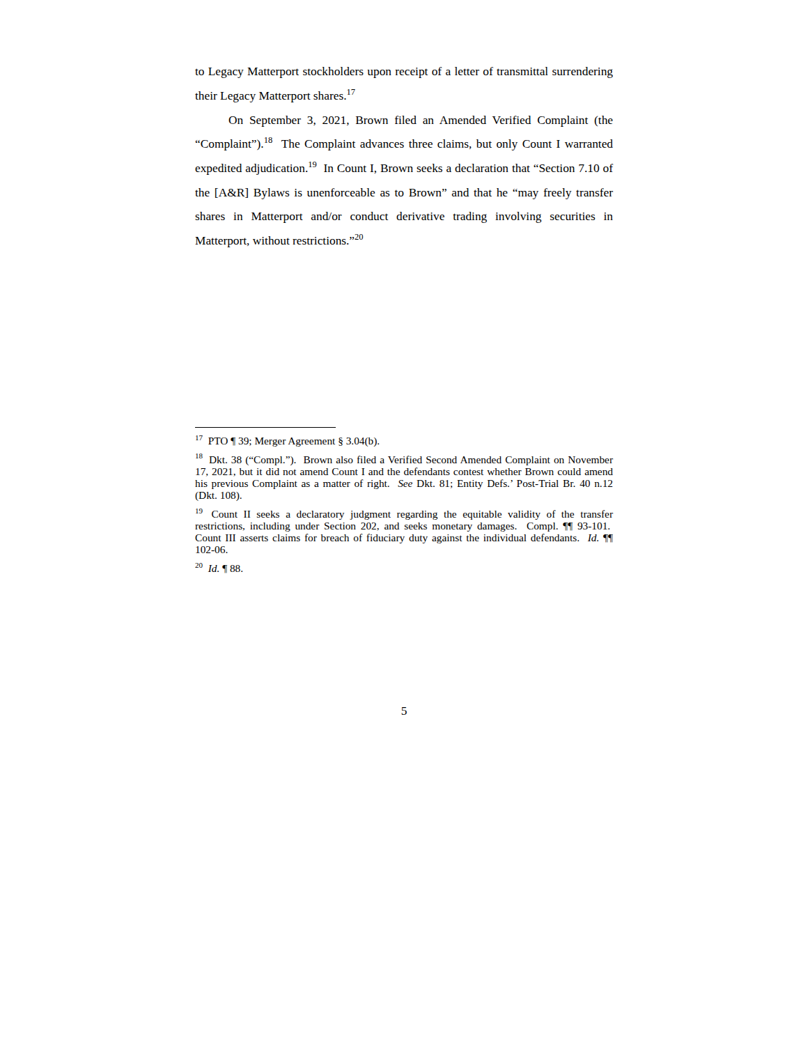to Legacy Matterport stockholders upon receipt of a letter of transmittal surrendering their Legacy Matterport shares.17
On September 3, 2021, Brown filed an Amended Verified Complaint (the “Complaint”).18 The Complaint advances three claims, but only Count I warranted expedited adjudication.19 In Count I, Brown seeks a declaration that “Section 7.10 of the [A&R] Bylaws is unenforceable as to Brown” and that he “may freely transfer shares in Matterport and/or conduct derivative trading involving securities in Matterport, without restrictions.”20
17 PTO ¶ 39; Merger Agreement § 3.04(b).
18 Dkt. 38 (“Compl.”). Brown also filed a Verified Second Amended Complaint on November 17, 2021, but it did not amend Count I and the defendants contest whether Brown could amend his previous Complaint as a matter of right. See Dkt. 81; Entity Defs.’ Post-Trial Br. 40 n.12 (Dkt. 108).
19 Count II seeks a declaratory judgment regarding the equitable validity of the transfer restrictions, including under Section 202, and seeks monetary damages. Compl. ¶¶ 93-101. Count III asserts claims for breach of fiduciary duty against the individual defendants. Id. ¶¶ 102-06.
20 Id. ¶ 88.
5